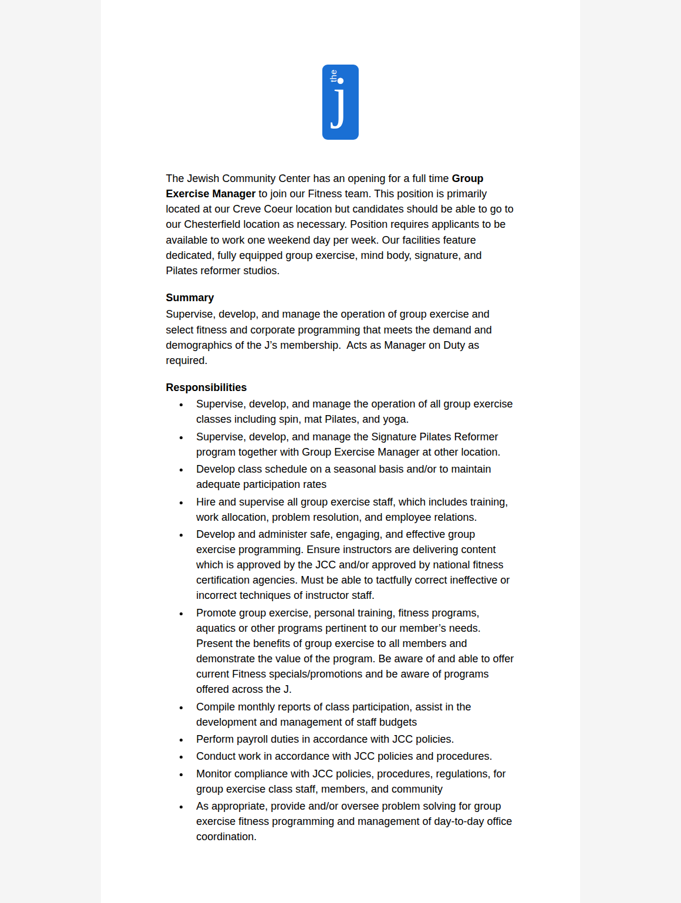the j
The Jewish Community Center has an opening for a full time Group Exercise Manager to join our Fitness team. This position is primarily located at our Creve Coeur location but candidates should be able to go to our Chesterfield location as necessary. Position requires applicants to be available to work one weekend day per week. Our facilities feature dedicated, fully equipped group exercise, mind body, signature, and Pilates reformer studios.
Summary
Supervise, develop, and manage the operation of group exercise and select fitness and corporate programming that meets the demand and demographics of the J’s membership. Acts as Manager on Duty as required.
Responsibilities
Supervise, develop, and manage the operation of all group exercise classes including spin, mat Pilates, and yoga.
Supervise, develop, and manage the Signature Pilates Reformer program together with Group Exercise Manager at other location.
Develop class schedule on a seasonal basis and/or to maintain adequate participation rates
Hire and supervise all group exercise staff, which includes training, work allocation, problem resolution, and employee relations.
Develop and administer safe, engaging, and effective group exercise programming. Ensure instructors are delivering content which is approved by the JCC and/or approved by national fitness certification agencies. Must be able to tactfully correct ineffective or incorrect techniques of instructor staff.
Promote group exercise, personal training, fitness programs, aquatics or other programs pertinent to our member’s needs. Present the benefits of group exercise to all members and demonstrate the value of the program. Be aware of and able to offer current Fitness specials/promotions and be aware of programs offered across the J.
Compile monthly reports of class participation, assist in the development and management of staff budgets
Perform payroll duties in accordance with JCC policies.
Conduct work in accordance with JCC policies and procedures.
Monitor compliance with JCC policies, procedures, regulations, for group exercise class staff, members, and community
As appropriate, provide and/or oversee problem solving for group exercise fitness programming and management of day-to-day office coordination.